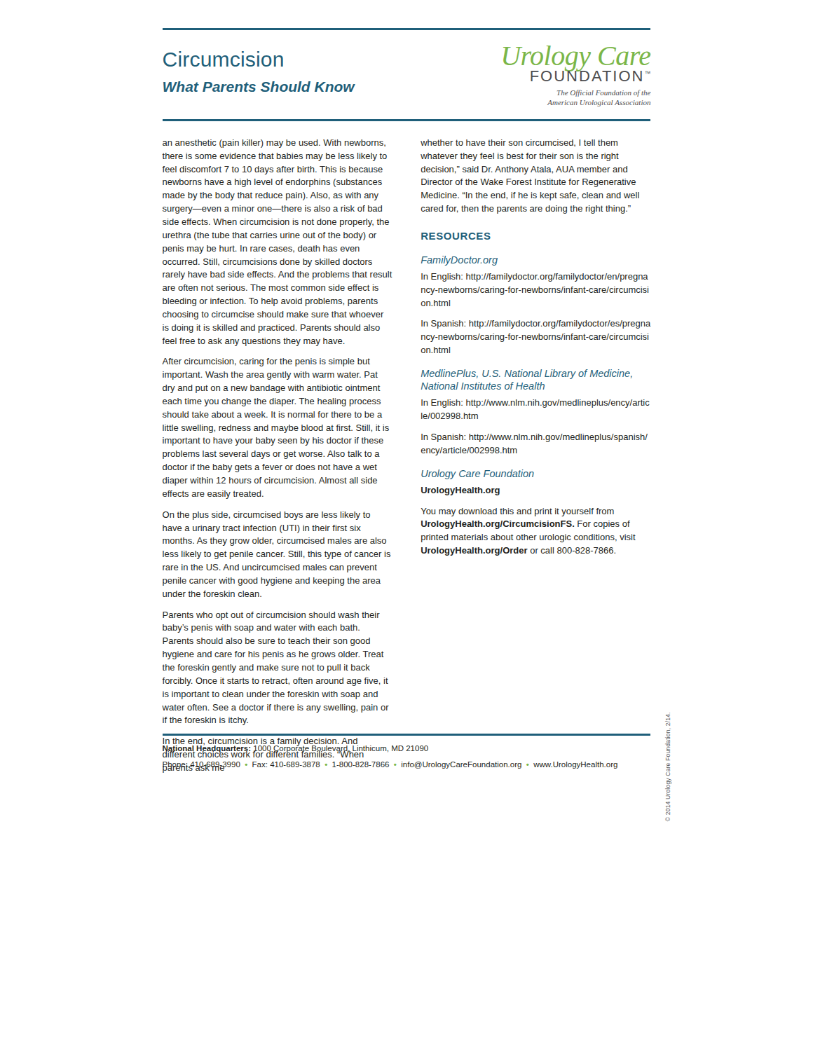Circumcision
What Parents Should Know
Urology Care FOUNDATION™ The Official Foundation of the
American Urological Association
an anesthetic (pain killer) may be used. With newborns, there is some evidence that babies may be less likely to feel discomfort 7 to 10 days after birth. This is because newborns have a high level of endorphins (substances made by the body that reduce pain). Also, as with any surgery—even a minor one—there is also a risk of bad side effects. When circumcision is not done properly, the urethra (the tube that carries urine out of the body) or penis may be hurt. In rare cases, death has even occurred. Still, circumcisions done by skilled doctors rarely have bad side effects. And the problems that result are often not serious. The most common side effect is bleeding or infection. To help avoid problems, parents choosing to circumcise should make sure that whoever is doing it is skilled and practiced. Parents should also feel free to ask any questions they may have.
After circumcision, caring for the penis is simple but important. Wash the area gently with warm water. Pat dry and put on a new bandage with antibiotic ointment each time you change the diaper. The healing process should take about a week. It is normal for there to be a little swelling, redness and maybe blood at first. Still, it is important to have your baby seen by his doctor if these problems last several days or get worse. Also talk to a doctor if the baby gets a fever or does not have a wet diaper within 12 hours of circumcision. Almost all side effects are easily treated.
On the plus side, circumcised boys are less likely to have a urinary tract infection (UTI) in their first six months. As they grow older, circumcised males are also less likely to get penile cancer. Still, this type of cancer is rare in the US. And uncircumcised males can prevent penile cancer with good hygiene and keeping the area under the foreskin clean.
Parents who opt out of circumcision should wash their baby’s penis with soap and water with each bath. Parents should also be sure to teach their son good hygiene and care for his penis as he grows older. Treat the foreskin gently and make sure not to pull it back forcibly. Once it starts to retract, often around age five, it is important to clean under the foreskin with soap and water often. See a doctor if there is any swelling, pain or if the foreskin is itchy.
In the end, circumcision is a family decision. And different choices work for different families. “When parents ask me
whether to have their son circumcised, I tell them whatever they feel is best for their son is the right decision,” said Dr. Anthony Atala, AUA member and Director of the Wake Forest Institute for Regenerative Medicine. “In the end, if he is kept safe, clean and well cared for, then the parents are doing the right thing.”
RESOURCES
FamilyDoctor.org
In English: http://familydoctor.org/familydoctor/en/pregnancy-newborns/caring-for-newborns/infant-care/circumcision.html
In Spanish: http://familydoctor.org/familydoctor/es/pregnancy-newborns/caring-for-newborns/infant-care/circumcision.html
MedlinePlus, U.S. National Library of Medicine, National Institutes of Health
In English: http://www.nlm.nih.gov/medlineplus/ency/article/002998.htm
In Spanish: http://www.nlm.nih.gov/medlineplus/spanish/ency/article/002998.htm
Urology Care Foundation
UrologyHealth.org
You may download this and print it yourself from UrologyHealth.org/CircumcisionFS. For copies of printed materials about other urologic conditions, visit UrologyHealth.org/Order or call 800-828-7866.
© 2014 Urology Care Foundation, 2/14.
National Headquarters: 1000 Corporate Boulevard, Linthicum, MD 21090
Phone: 410-689-3990 • Fax: 410-689-3878 • 1-800-828-7866 • info@UrologyCareFoundation.org • www.UrologyHealth.org